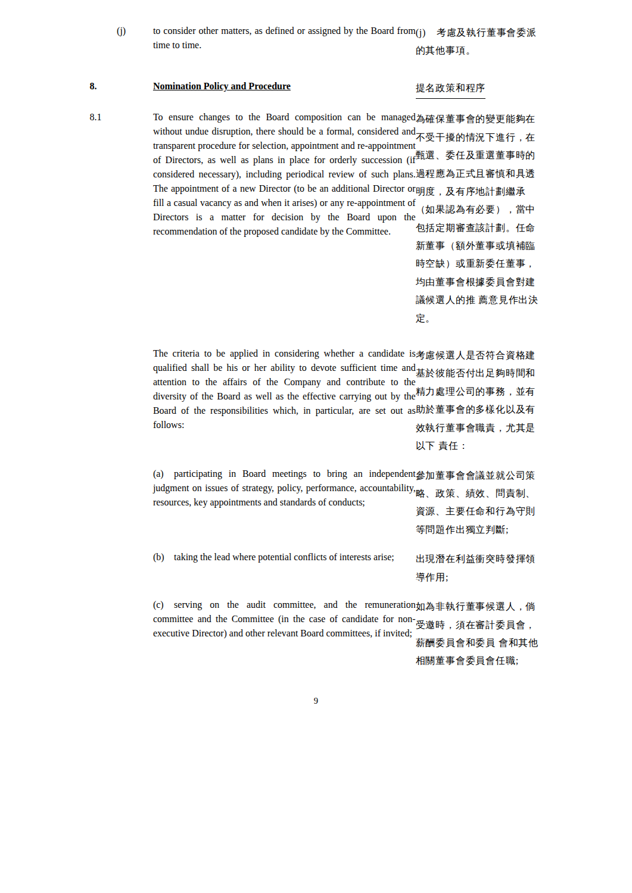| | (j) | to consider other matters, as defined or assigned by the Board from time to time. | (j) 考慮及執行董事會委派的其他事項。 |
| 8. | | Nomination Policy and Procedure | 提名政策和程序 |
| 8.1 | | To ensure changes to the Board composition can be managed without undue disruption, there should be a formal, considered and transparent procedure for selection, appointment and re-appointment of Directors, as well as plans in place for orderly succession (if considered necessary), including periodical review of such plans. The appointment of a new Director (to be an additional Director or fill a casual vacancy as and when it arises) or any re-appointment of Directors is a matter for decision by the Board upon the recommendation of the proposed candidate by the Committee. | 為確保董事會的變更能夠在不受干擾的情況下進行，在甄選、委任及重選董事時的過程應為正式且審慎和具透明度，及有序地計劃繼承（如果認為有必要），當中包括定期審查該計劃。任命新董事（額外董事或填補臨時空缺）或重新委任董事，均由董事會根據委員會對建議候選人的推 薦意見作出決定。 |
| | | The criteria to be applied in considering whether a candidate is qualified shall be his or her ability to devote sufficient time and attention to the affairs of the Company and contribute to the diversity of the Board as well as the effective carrying out by the Board of the responsibilities which, in particular, are set out as follows: | 考慮候選人是否符合資格建基於彼能否付出足夠時間和精力處理公司的事務，並有助於董事會的多樣化以及有效執行董事會職責，尤其是以下 責任： |
| | | (a) participating in Board meetings to bring an independent judgment on issues of strategy, policy, performance, accountability, resources, key appointments and standards of conducts; | 參加董事會會議並就公司策略、政策、績效、問責制、資源、主要任命和行為守則等問題作出獨立判斷; |
| | | (b) taking the lead where potential conflicts of interests arise; | 出現潛在利益衝突時發揮領導作用; |
| | | (c) serving on the audit committee, and the remuneration committee and the Committee (in the case of candidate for non-executive Director) and other relevant Board committees, if invited; | 如為非執行董事候選人，倘受邀時，須在審計委員會，薪酬委員會和委員 會和其他相關董事會委員會任職; |
9